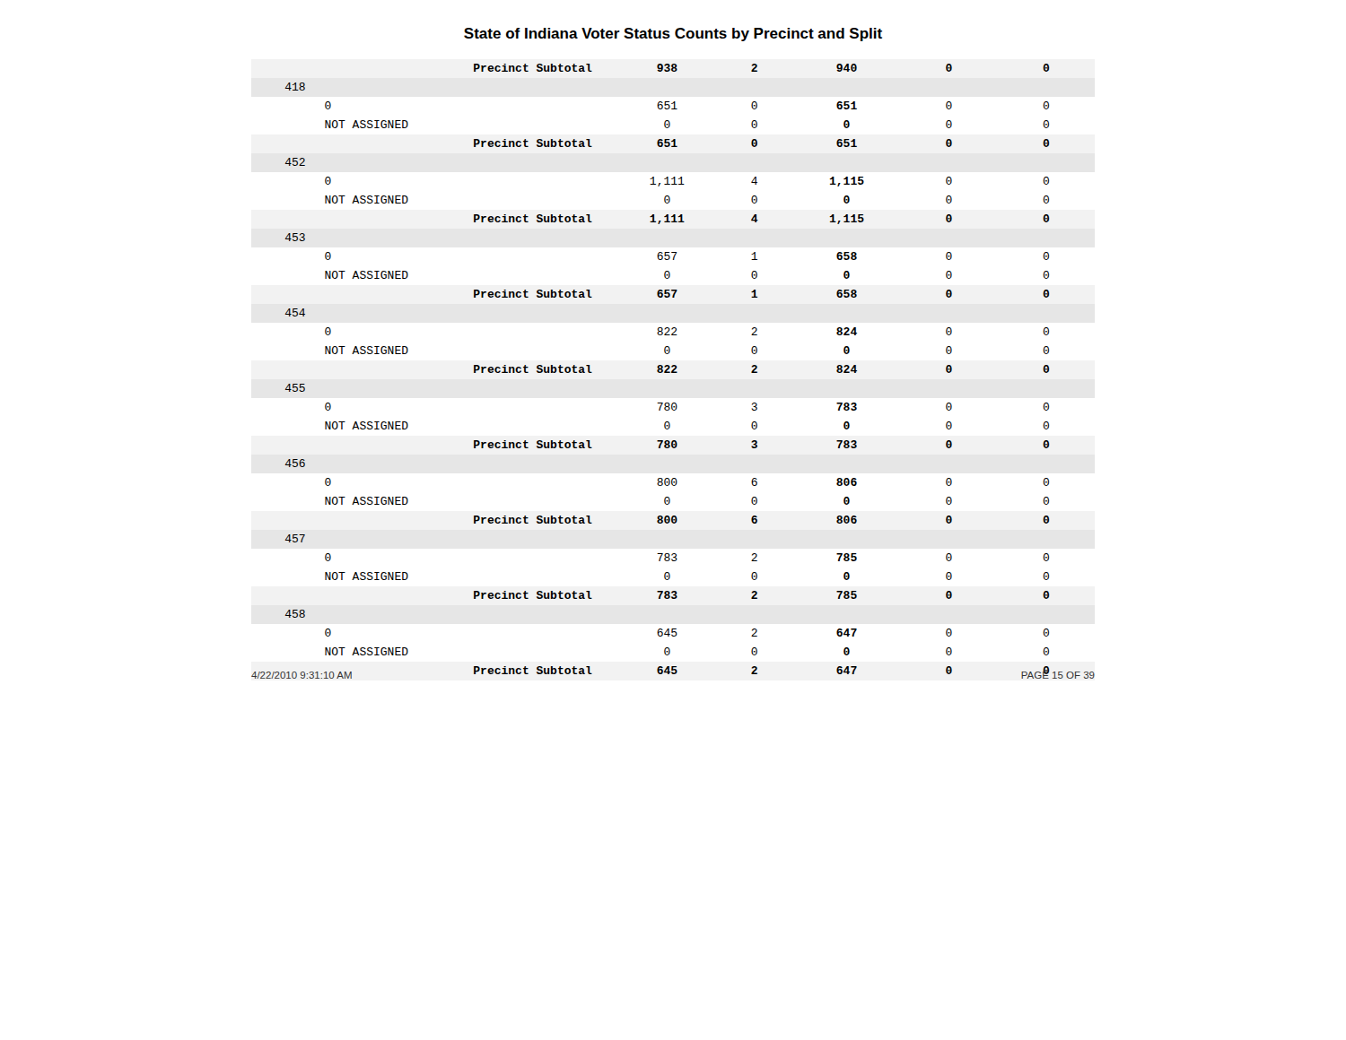State of Indiana Voter Status Counts by Precinct and Split
| | | | Precinct Subtotal | 938 | 2 | 940 | 0 | 0 |
| | 418 | | | | | | | |
| | | 0 | | 651 | 0 | 651 | 0 | 0 |
| | | NOT ASSIGNED | | 0 | 0 | 0 | 0 | 0 |
| | | | Precinct Subtotal | 651 | 0 | 651 | 0 | 0 |
| | 452 | | | | | | | |
| | | 0 | | 1,111 | 4 | 1,115 | 0 | 0 |
| | | NOT ASSIGNED | | 0 | 0 | 0 | 0 | 0 |
| | | | Precinct Subtotal | 1,111 | 4 | 1,115 | 0 | 0 |
| | 453 | | | | | | | |
| | | 0 | | 657 | 1 | 658 | 0 | 0 |
| | | NOT ASSIGNED | | 0 | 0 | 0 | 0 | 0 |
| | | | Precinct Subtotal | 657 | 1 | 658 | 0 | 0 |
| | 454 | | | | | | | |
| | | 0 | | 822 | 2 | 824 | 0 | 0 |
| | | NOT ASSIGNED | | 0 | 0 | 0 | 0 | 0 |
| | | | Precinct Subtotal | 822 | 2 | 824 | 0 | 0 |
| | 455 | | | | | | | |
| | | 0 | | 780 | 3 | 783 | 0 | 0 |
| | | NOT ASSIGNED | | 0 | 0 | 0 | 0 | 0 |
| | | | Precinct Subtotal | 780 | 3 | 783 | 0 | 0 |
| | 456 | | | | | | | |
| | | 0 | | 800 | 6 | 806 | 0 | 0 |
| | | NOT ASSIGNED | | 0 | 0 | 0 | 0 | 0 |
| | | | Precinct Subtotal | 800 | 6 | 806 | 0 | 0 |
| | 457 | | | | | | | |
| | | 0 | | 783 | 2 | 785 | 0 | 0 |
| | | NOT ASSIGNED | | 0 | 0 | 0 | 0 | 0 |
| | | | Precinct Subtotal | 783 | 2 | 785 | 0 | 0 |
| | 458 | | | | | | | |
| | | 0 | | 645 | 2 | 647 | 0 | 0 |
| | | NOT ASSIGNED | | 0 | 0 | 0 | 0 | 0 |
| | | | Precinct Subtotal | 645 | 2 | 647 | 0 | 0 |
4/22/2010 9:31:10 AM
PAGE 15 OF 39